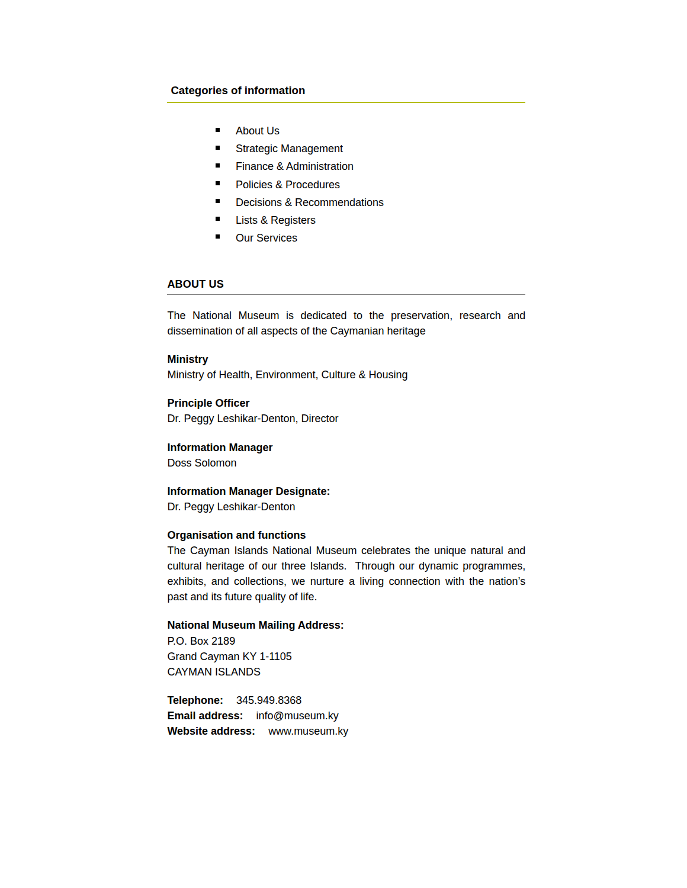Categories of information
About Us
Strategic Management
Finance & Administration
Policies & Procedures
Decisions & Recommendations
Lists & Registers
Our Services
ABOUT US
The National Museum is dedicated to the preservation, research and dissemination of all aspects of the Caymanian heritage
Ministry
Ministry of Health, Environment, Culture & Housing
Principle Officer
Dr. Peggy Leshikar-Denton, Director
Information Manager
Doss Solomon
Information Manager Designate:
Dr. Peggy Leshikar-Denton
Organisation and functions
The Cayman Islands National Museum celebrates the unique natural and cultural heritage of our three Islands. Through our dynamic programmes, exhibits, and collections, we nurture a living connection with the nation’s past and its future quality of life.
National Museum Mailing Address:
P.O. Box 2189
Grand Cayman KY 1-1105
CAYMAN ISLANDS
Telephone: 345.949.8368
Email address: info@museum.ky
Website address: www.museum.ky